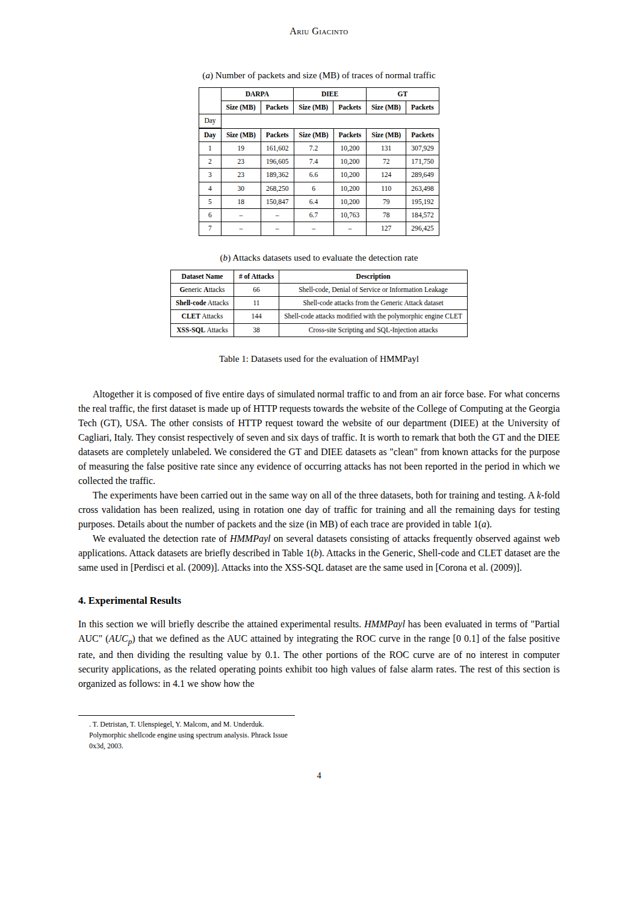Ariu Giacinto
(a) Number of packets and size (MB) of traces of normal traffic
| | DARPA | DIEE | GT |
| --- | --- | --- | --- |
| Size (MB) | Packets | Size (MB) | Packets | Size (MB) | Packets |
| Day | |
| Day | Size (MB) | Packets | Size (MB) | Packets | Size (MB) | Packets |
| --- | --- | --- | --- | --- | --- | --- |
| 1 | 19 | 161,602 | 7.2 | 10,200 | 131 | 307,929 |
| 2 | 23 | 196,605 | 7.4 | 10,200 | 72 | 171,750 |
| 3 | 23 | 189,362 | 6.6 | 10,200 | 124 | 289,649 |
| 4 | 30 | 268,250 | 6 | 10,200 | 110 | 263,498 |
| 5 | 18 | 150,847 | 6.4 | 10,200 | 79 | 195,192 |
| 6 | – | – | 6.7 | 10,763 | 78 | 184,572 |
| 7 | – | – | – | – | 127 | 296,425 |
(b) Attacks datasets used to evaluate the detection rate
| Dataset Name | # of Attacks | Description |
| --- | --- | --- |
| G eneric A ttacks | 66 | Shell-code, Denial of Service or Information Leakage |
| Shell-code Attacks | 11 | Shell-code attacks from the Generic Attack dataset |
| CLET Attacks | 144 | Shell-code attacks modified with the polymorphic engine CLET |
| XSS-SQL Attacks | 38 | Cross-site Scripting and SQL-Injection attacks |
Table 1: Datasets used for the evaluation of HMMPayl
Altogether it is composed of five entire days of simulated normal traffic to and from an air force base. For what concerns the real traffic, the first dataset is made up of HTTP requests towards the website of the College of Computing at the Georgia Tech (GT), USA. The other consists of HTTP request toward the website of our department (DIEE) at the University of Cagliari, Italy. They consist respectively of seven and six days of traffic. It is worth to remark that both the GT and the DIEE datasets are completely unlabeled. We considered the GT and DIEE datasets as "clean" from known attacks for the purpose of measuring the false positive rate since any evidence of occurring attacks has not been reported in the period in which we collected the traffic.
The experiments have been carried out in the same way on all of the three datasets, both for training and testing. A k-fold cross validation has been realized, using in rotation one day of traffic for training and all the remaining days for testing purposes. Details about the number of packets and the size (in MB) of each trace are provided in table 1(a).
We evaluated the detection rate of HMMPayl on several datasets consisting of attacks frequently observed against web applications. Attack datasets are briefly described in Table 1(b). Attacks in the Generic, Shell-code and CLET dataset are the same used in [Perdisci et al. (2009)]. Attacks into the XSS-SQL dataset are the same used in [Corona et al. (2009)].
4. Experimental Results
In this section we will briefly describe the attained experimental results. HMMPayl has been evaluated in terms of "Partial AUC" (AUCp) that we defined as the AUC attained by integrating the ROC curve in the range [0 0.1] of the false positive rate, and then dividing the resulting value by 0.1. The other portions of the ROC curve are of no interest in computer security applications, as the related operating points exhibit too high values of false alarm rates. The rest of this section is organized as follows: in 4.1 we show how the
. T. Detristan, T. Ulenspiegel, Y. Malcom, and M. Underduk. Polymorphic shellcode engine using spectrum analysis. Phrack Issue 0x3d, 2003.
4